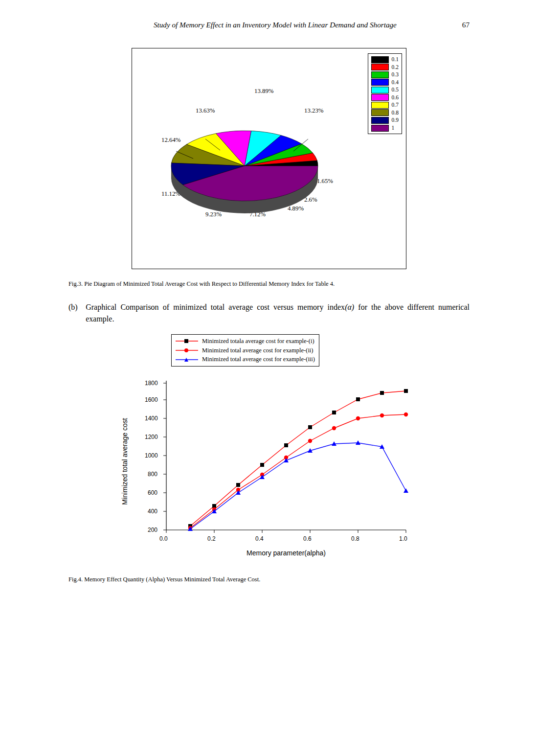Study of Memory Effect in an Inventory Model with Linear Demand and Shortage 67
0.1
0.2
0.3
0.4
0.5
0.6
0.7
0.8
0.9
1
13.89% 13.63% 12.64% 11.12% 9.23% 7.12% 4.89% 2.6% 11.65% 13.23% 0.1 : 2.6%
Fig.3. Pie Diagram of Minimized Total Average Cost with Respect to Differential Memory Index for Table 4.
(b) Graphical Comparison of minimized total average cost versus memory index(α) for the above different numerical example.
Minimized totala average cost for example-(i)
Minimized total average cost for example-(ii)
Minimized total average cost for example-(iii)
200 400 600 800 1000 1200 1400 1600 1800 0.0 0.2 0.4 0.6 0.8 1.0 Minimized total average cost Memory parameter(alpha)
Fig.4. Memory Effect Quantity (Alpha) Versus Minimized Total Average Cost.